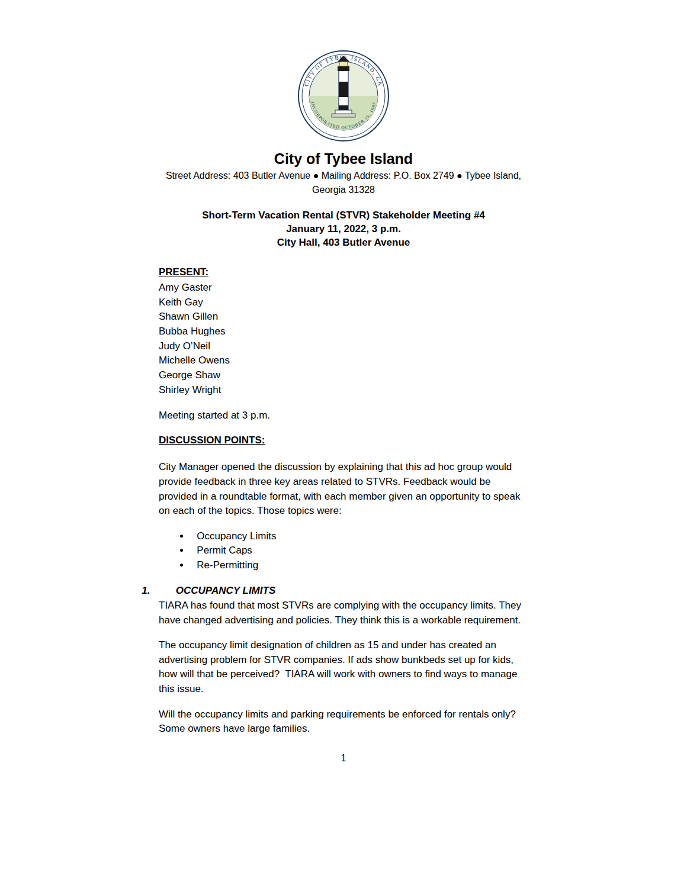CITY OF TYBEE ISLAND, GA INCORPORATED OCTOBER 15, 1887
City of Tybee Island
Street Address: 403 Butler Avenue ● Mailing Address: P.O. Box 2749 ● Tybee Island, Georgia 31328
Short-Term Vacation Rental (STVR) Stakeholder Meeting #4 January 11, 2022, 3 p.m. City Hall, 403 Butler Avenue
PRESENT:
Amy Gaster
Keith Gay
Shawn Gillen
Bubba Hughes
Judy O’Neil
Michelle Owens
George Shaw
Shirley Wright
Meeting started at 3 p.m.
DISCUSSION POINTS:
City Manager opened the discussion by explaining that this ad hoc group would provide feedback in three key areas related to STVRs. Feedback would be provided in a roundtable format, with each member given an opportunity to speak on each of the topics. Those topics were:
Occupancy Limits
Permit Caps
Re-Permitting
1. OCCUPANCY LIMITS
TIARA has found that most STVRs are complying with the occupancy limits. They have changed advertising and policies. They think this is a workable requirement.
The occupancy limit designation of children as 15 and under has created an advertising problem for STVR companies. If ads show bunkbeds set up for kids, how will that be perceived? TIARA will work with owners to find ways to manage this issue.
Will the occupancy limits and parking requirements be enforced for rentals only? Some owners have large families.
1